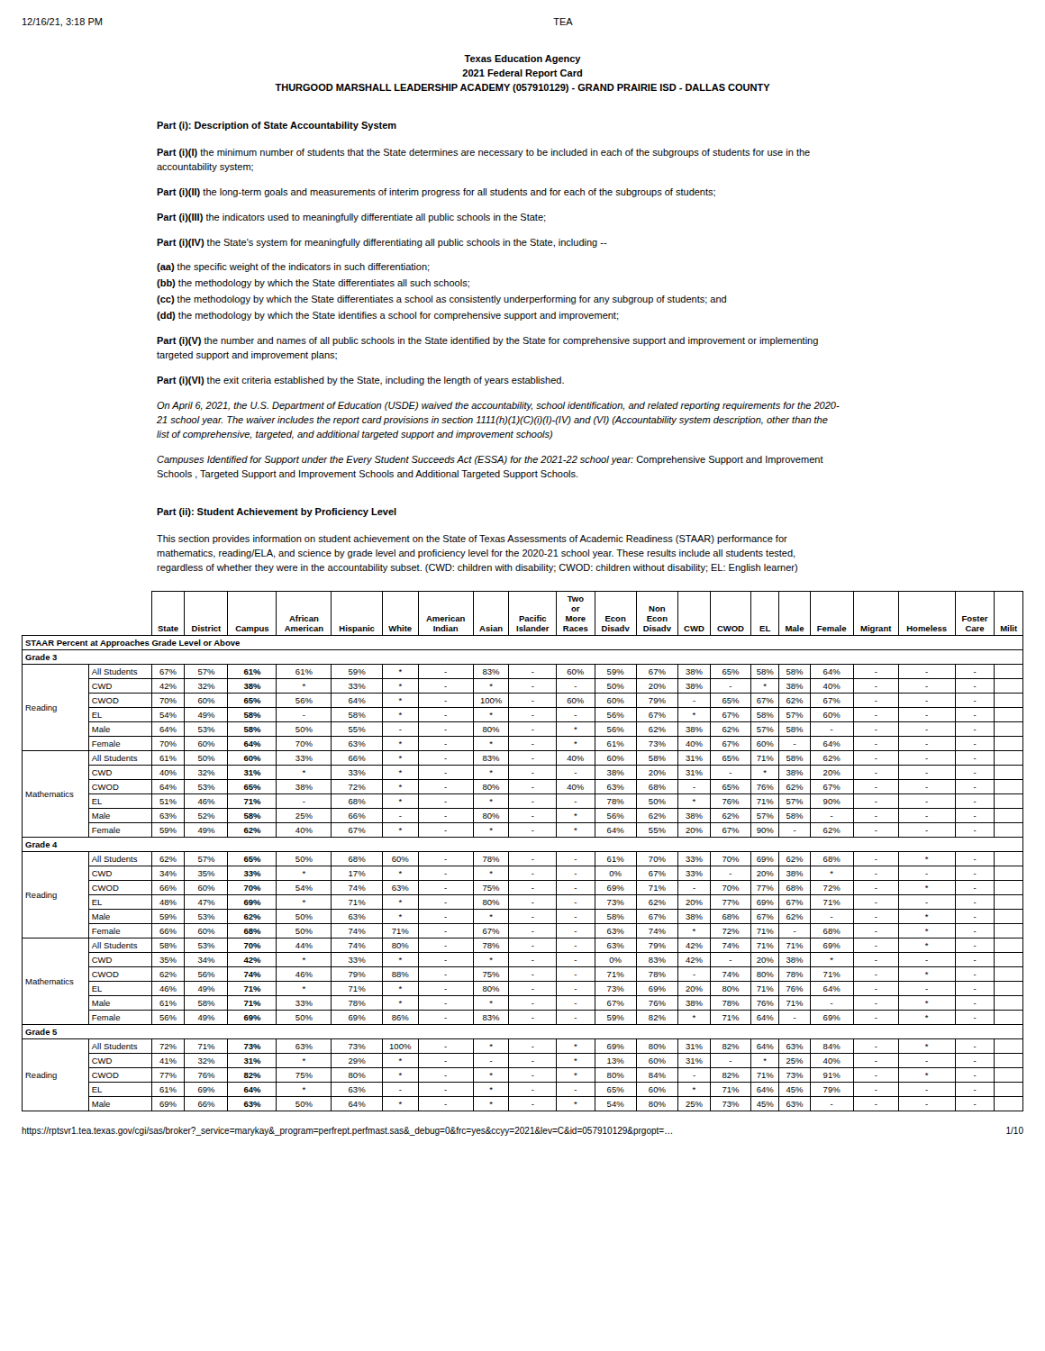12/16/21, 3:18 PM
TEA
Texas Education Agency
2021 Federal Report Card
THURGOOD MARSHALL LEADERSHIP ACADEMY (057910129) - GRAND PRAIRIE ISD - DALLAS COUNTY
Part (i): Description of State Accountability System
Part (i)(I) the minimum number of students that the State determines are necessary to be included in each of the subgroups of students for use in the accountability system;
Part (i)(II) the long-term goals and measurements of interim progress for all students and for each of the subgroups of students;
Part (i)(III) the indicators used to meaningfully differentiate all public schools in the State;
Part (i)(IV) the State's system for meaningfully differentiating all public schools in the State, including --
(aa) the specific weight of the indicators in such differentiation;
(bb) the methodology by which the State differentiates all such schools;
(cc) the methodology by which the State differentiates a school as consistently underperforming for any subgroup of students; and
(dd) the methodology by which the State identifies a school for comprehensive support and improvement;
Part (i)(V) the number and names of all public schools in the State identified by the State for comprehensive support and improvement or implementing targeted support and improvement plans;
Part (i)(VI) the exit criteria established by the State, including the length of years established.
On April 6, 2021, the U.S. Department of Education (USDE) waived the accountability, school identification, and related reporting requirements for the 2020-21 school year. The waiver includes the report card provisions in section 1111(h)(1)(C)(i)(I)-(IV) and (VI) (Accountability system description, other than the list of comprehensive, targeted, and additional targeted support and improvement schools)
Campuses Identified for Support under the Every Student Succeeds Act (ESSA) for the 2021-22 school year: Comprehensive Support and Improvement Schools , Targeted Support and Improvement Schools and Additional Targeted Support Schools.
Part (ii): Student Achievement by Proficiency Level
This section provides information on student achievement on the State of Texas Assessments of Academic Readiness (STAAR) performance for mathematics, reading/ELA, and science by grade level and proficiency level for the 2020-21 school year. These results include all students tested, regardless of whether they were in the accountability subset. (CWD: children with disability; CWOD: children without disability; EL: English learner)
| | State | District | Campus | African American | Hispanic | White | American Indian | Asian | Pacific Islander | Two or More Races | Econ Disadv | Non Econ Disadv | CWD | CWOD | EL | Male | Female | Migrant | Homeless | Foster Care | Milit |
| --- | --- | --- | --- | --- | --- | --- | --- | --- | --- | --- | --- | --- | --- | --- | --- | --- | --- | --- | --- | --- | --- |
| STAAR Percent at Approaches Grade Level or Above |
| Grade 3 |
| Reading | All Students | 67% | 57% | 61% | 61% | 59% | * | - | 83% | - | 60% | 59% | 67% | 38% | 65% | 58% | 58% | 64% | - | - | - | |
| CWD | 42% | 32% | 38% | * | 33% | * | - | * | - | - | 50% | 20% | 38% | - | * | 38% | 40% | - | - | - | |
| CWOD | 70% | 60% | 65% | 56% | 64% | * | - | 100% | - | 60% | 60% | 79% | - | 65% | 67% | 62% | 67% | - | - | - | |
| EL | 54% | 49% | 58% | - | 58% | * | - | * | - | - | 56% | 67% | * | 67% | 58% | 57% | 60% | - | - | - | |
| Male | 64% | 53% | 58% | 50% | 55% | - | - | 80% | - | * | 56% | 62% | 38% | 62% | 57% | 58% | - | - | - | - | |
| Female | 70% | 60% | 64% | 70% | 63% | * | - | * | - | * | 61% | 73% | 40% | 67% | 60% | - | 64% | - | - | - | |
| Mathematics | All Students | 61% | 50% | 60% | 33% | 66% | * | - | 83% | - | 40% | 60% | 58% | 31% | 65% | 71% | 58% | 62% | - | - | - | |
| CWD | 40% | 32% | 31% | * | 33% | * | - | * | - | - | 38% | 20% | 31% | - | * | 38% | 20% | - | - | - | |
| CWOD | 64% | 53% | 65% | 38% | 72% | * | - | 80% | - | 40% | 63% | 68% | - | 65% | 76% | 62% | 67% | - | - | - | |
| EL | 51% | 46% | 71% | - | 68% | * | - | * | - | - | 78% | 50% | * | 76% | 71% | 57% | 90% | - | - | - | |
| Male | 63% | 52% | 58% | 25% | 66% | - | - | 80% | - | * | 56% | 62% | 38% | 62% | 57% | 58% | - | - | - | - | |
| Female | 59% | 49% | 62% | 40% | 67% | * | - | * | - | * | 64% | 55% | 20% | 67% | 90% | - | 62% | - | - | - | |
| Grade 4 |
| Reading | All Students | 62% | 57% | 65% | 50% | 68% | 60% | - | 78% | - | - | 61% | 70% | 33% | 70% | 69% | 62% | 68% | - | * | - | |
| CWD | 34% | 35% | 33% | * | 17% | * | - | * | - | - | 0% | 67% | 33% | - | 20% | 38% | * | - | - | - | |
| CWOD | 66% | 60% | 70% | 54% | 74% | 63% | - | 75% | - | - | 69% | 71% | - | 70% | 77% | 68% | 72% | - | * | - | |
| EL | 48% | 47% | 69% | * | 71% | * | - | 80% | - | - | 73% | 62% | 20% | 77% | 69% | 67% | 71% | - | - | - | |
| Male | 59% | 53% | 62% | 50% | 63% | * | - | * | - | - | 58% | 67% | 38% | 68% | 67% | 62% | - | - | * | - | |
| Female | 66% | 60% | 68% | 50% | 74% | 71% | - | 67% | - | - | 63% | 74% | * | 72% | 71% | - | 68% | - | * | - | |
| Mathematics | All Students | 58% | 53% | 70% | 44% | 74% | 80% | - | 78% | - | - | 63% | 79% | 42% | 74% | 71% | 71% | 69% | - | * | - | |
| CWD | 35% | 34% | 42% | * | 33% | * | - | * | - | - | 0% | 83% | 42% | - | 20% | 38% | * | - | - | - | |
| CWOD | 62% | 56% | 74% | 46% | 79% | 88% | - | 75% | - | - | 71% | 78% | - | 74% | 80% | 78% | 71% | - | * | - | |
| EL | 46% | 49% | 71% | * | 71% | * | - | 80% | - | - | 73% | 69% | 20% | 80% | 71% | 76% | 64% | - | - | - | |
| Male | 61% | 58% | 71% | 33% | 78% | * | - | * | - | - | 67% | 76% | 38% | 78% | 76% | 71% | - | - | * | - | |
| Female | 56% | 49% | 69% | 50% | 69% | 86% | - | 83% | - | - | 59% | 82% | * | 71% | 64% | - | 69% | - | * | - | |
| Grade 5 |
| Reading | All Students | 72% | 71% | 73% | 63% | 73% | 100% | - | * | - | * | 69% | 80% | 31% | 82% | 64% | 63% | 84% | - | * | - | |
| CWD | 41% | 32% | 31% | * | 29% | * | - | - | - | * | 13% | 60% | 31% | - | * | 25% | 40% | - | - | - | |
| CWOD | 77% | 76% | 82% | 75% | 80% | * | - | * | - | * | 80% | 84% | - | 82% | 71% | 73% | 91% | - | * | - | |
| EL | 61% | 69% | 64% | * | 63% | - | - | * | - | - | 65% | 60% | * | 71% | 64% | 45% | 79% | - | - | - | |
| Male | 69% | 66% | 63% | 50% | 64% | * | - | * | - | * | 54% | 80% | 25% | 73% | 45% | 63% | - | - | - | - | |
https://rptsvr1.tea.texas.gov/cgi/sas/broker?_service=marykay&_program=perfrept.perfmast.sas&_debug=0&frc=yes&ccyy=2021&lev=C&id=057910129&prgopt=…
1/10